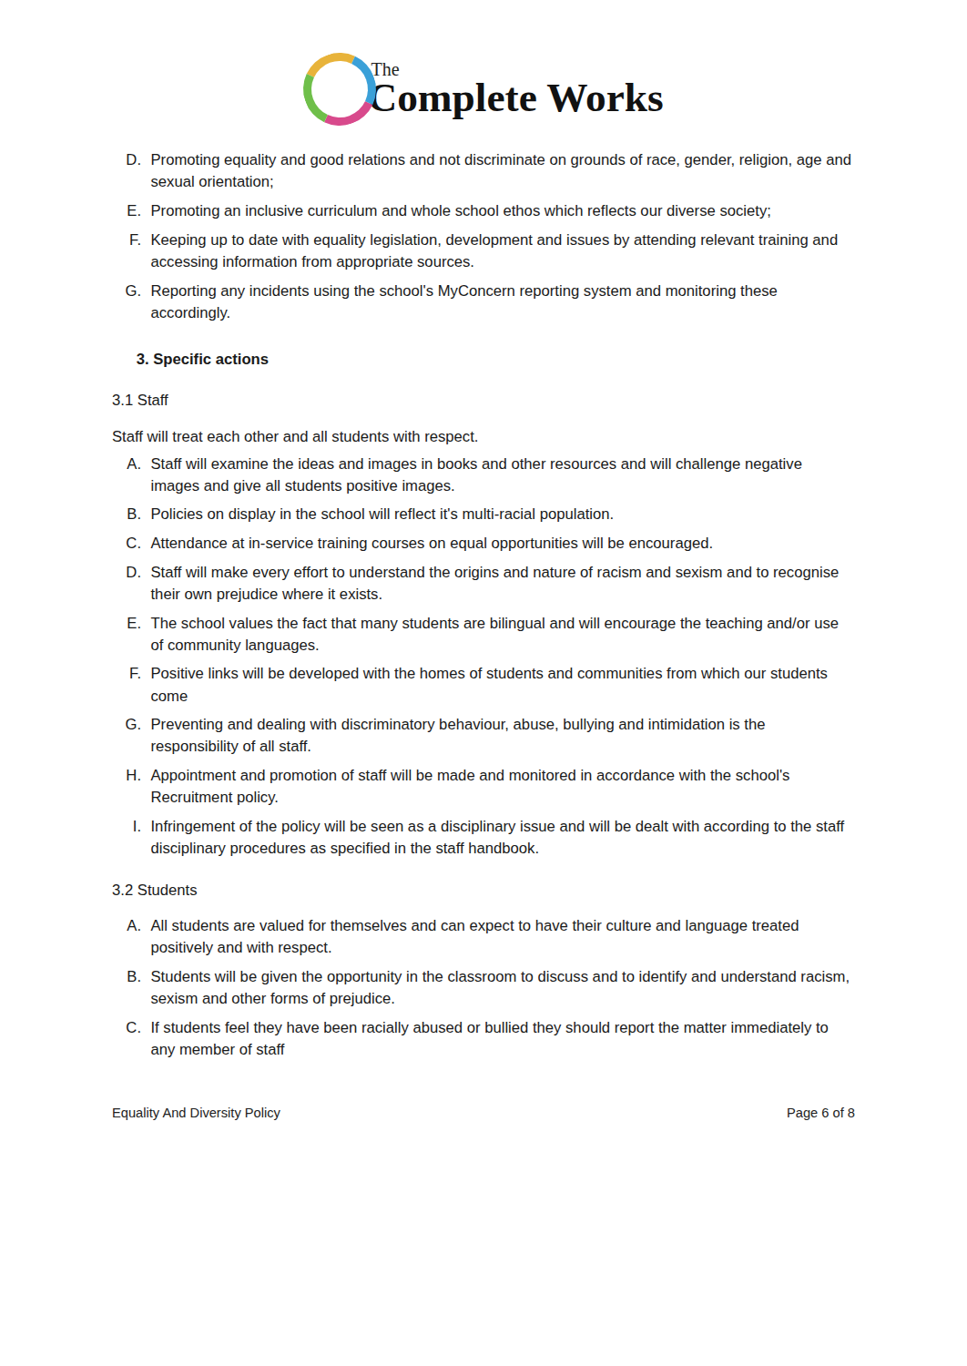The Complete Works
Promoting equality and good relations and not discriminate on grounds of race, gender, religion, age and sexual orientation;
Promoting an inclusive curriculum and whole school ethos which reflects our diverse society;
Keeping up to date with equality legislation, development and issues by attending relevant training and accessing information from appropriate sources.
Reporting any incidents using the school's MyConcern reporting system and monitoring these accordingly.
3. Specific actions
3.1 Staff
Staff will treat each other and all students with respect.
Staff will examine the ideas and images in books and other resources and will challenge negative images and give all students positive images.
Policies on display in the school will reflect it's multi-racial population.
Attendance at in-service training courses on equal opportunities will be encouraged.
Staff will make every effort to understand the origins and nature of racism and sexism and to recognise their own prejudice where it exists.
The school values the fact that many students are bilingual and will encourage the teaching and/or use of community languages.
Positive links will be developed with the homes of students and communities from which our students come
Preventing and dealing with discriminatory behaviour, abuse, bullying and intimidation is the responsibility of all staff.
Appointment and promotion of staff will be made and monitored in accordance with the school's Recruitment policy.
Infringement of the policy will be seen as a disciplinary issue and will be dealt with according to the staff disciplinary procedures as specified in the staff handbook.
3.2 Students
All students are valued for themselves and can expect to have their culture and language treated positively and with respect.
Students will be given the opportunity in the classroom to discuss and to identify and understand racism, sexism and other forms of prejudice.
If students feel they have been racially abused or bullied they should report the matter immediately to any member of staff
Equality And Diversity Policy Page 6 of 8